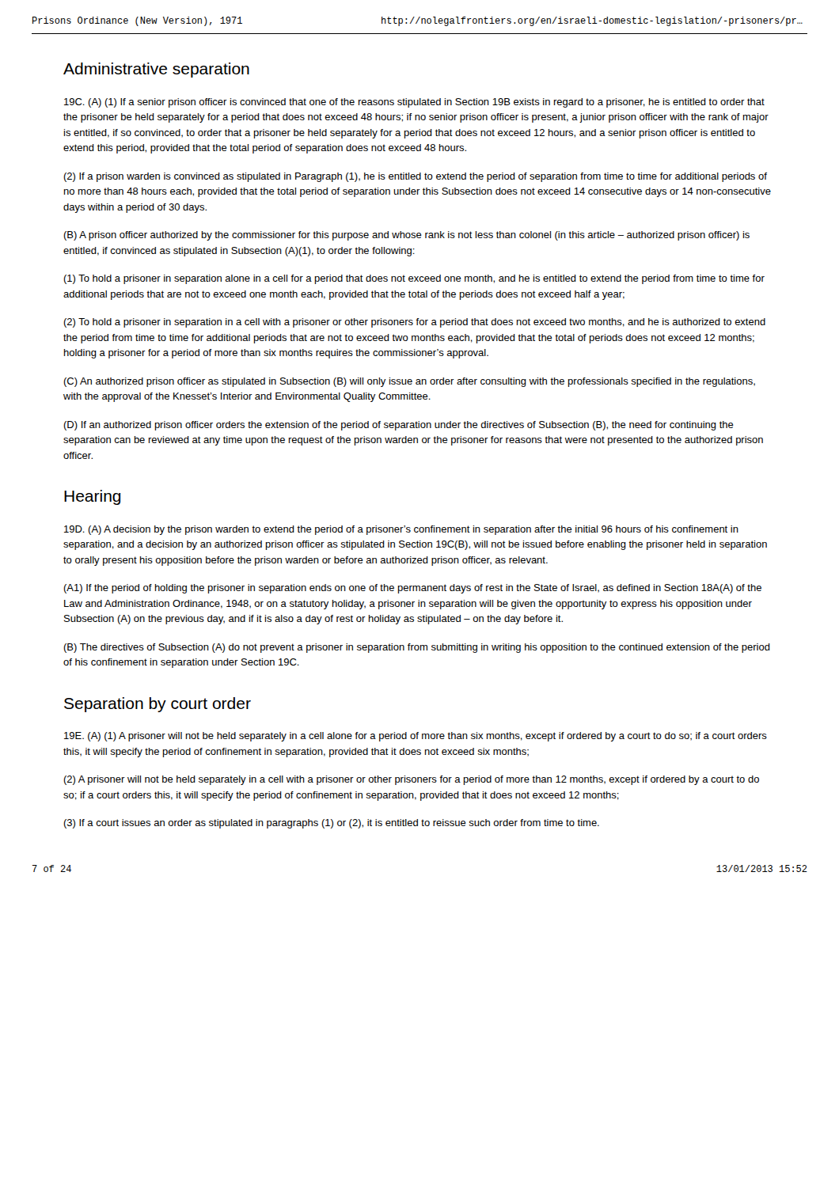Prisons Ordinance (New Version), 1971 http://nolegalfrontiers.org/en/israeli-domestic-legislation/-prisoners/prison…
Administrative separation
19C. (A) (1) If a senior prison officer is convinced that one of the reasons stipulated in Section 19B exists in regard to a prisoner, he is entitled to order that the prisoner be held separately for a period that does not exceed 48 hours; if no senior prison officer is present, a junior prison officer with the rank of major is entitled, if so convinced, to order that a prisoner be held separately for a period that does not exceed 12 hours, and a senior prison officer is entitled to extend this period, provided that the total period of separation does not exceed 48 hours.
(2) If a prison warden is convinced as stipulated in Paragraph (1), he is entitled to extend the period of separation from time to time for additional periods of no more than 48 hours each, provided that the total period of separation under this Subsection does not exceed 14 consecutive days or 14 non-consecutive days within a period of 30 days.
(B) A prison officer authorized by the commissioner for this purpose and whose rank is not less than colonel (in this article – authorized prison officer) is entitled, if convinced as stipulated in Subsection (A)(1), to order the following:
(1) To hold a prisoner in separation alone in a cell for a period that does not exceed one month, and he is entitled to extend the period from time to time for additional periods that are not to exceed one month each, provided that the total of the periods does not exceed half a year;
(2) To hold a prisoner in separation in a cell with a prisoner or other prisoners for a period that does not exceed two months, and he is authorized to extend the period from time to time for additional periods that are not to exceed two months each, provided that the total of periods does not exceed 12 months; holding a prisoner for a period of more than six months requires the commissioner’s approval.
(C) An authorized prison officer as stipulated in Subsection (B) will only issue an order after consulting with the professionals specified in the regulations, with the approval of the Knesset’s Interior and Environmental Quality Committee.
(D) If an authorized prison officer orders the extension of the period of separation under the directives of Subsection (B), the need for continuing the separation can be reviewed at any time upon the request of the prison warden or the prisoner for reasons that were not presented to the authorized prison officer.
Hearing
19D. (A) A decision by the prison warden to extend the period of a prisoner’s confinement in separation after the initial 96 hours of his confinement in separation, and a decision by an authorized prison officer as stipulated in Section 19C(B), will not be issued before enabling the prisoner held in separation to orally present his opposition before the prison warden or before an authorized prison officer, as relevant.
(A1) If the period of holding the prisoner in separation ends on one of the permanent days of rest in the State of Israel, as defined in Section 18A(A) of the Law and Administration Ordinance, 1948, or on a statutory holiday, a prisoner in separation will be given the opportunity to express his opposition under Subsection (A) on the previous day, and if it is also a day of rest or holiday as stipulated – on the day before it.
(B) The directives of Subsection (A) do not prevent a prisoner in separation from submitting in writing his opposition to the continued extension of the period of his confinement in separation under Section 19C.
Separation by court order
19E. (A) (1) A prisoner will not be held separately in a cell alone for a period of more than six months, except if ordered by a court to do so; if a court orders this, it will specify the period of confinement in separation, provided that it does not exceed six months;
(2) A prisoner will not be held separately in a cell with a prisoner or other prisoners for a period of more than 12 months, except if ordered by a court to do so; if a court orders this, it will specify the period of confinement in separation, provided that it does not exceed 12 months;
(3) If a court issues an order as stipulated in paragraphs (1) or (2), it is entitled to reissue such order from time to time.
7 of 24 13/01/2013 15:52